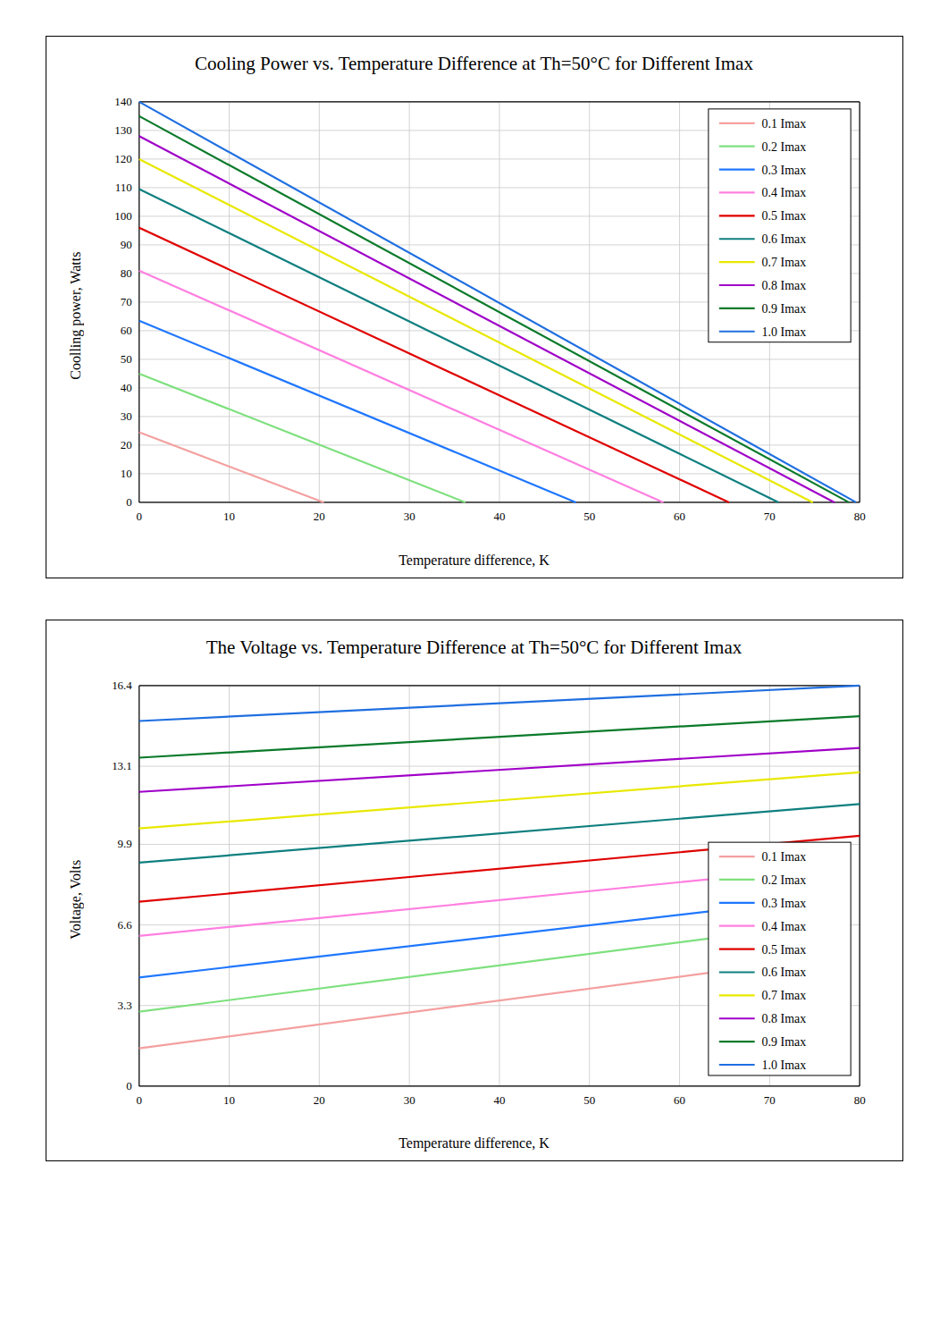Cooling Power vs. Temperature Difference at Th=50°C for Different Imax
Coolling power, Watts
0 10 20 30 40 50 60 70 80 90 100 110 120 130 140 0 10 20 30 40 50 60 70 80 0.1 Imax 0.2 Imax 0.3 Imax 0.4 Imax 0.5 Imax 0.6 Imax 0.7 Imax 0.8 Imax 0.9 Imax 1.0 Imax
Temperature difference, K
The Voltage vs. Temperature Difference at Th=50°C for Different Imax
Voltage, Volts
0 3.3 6.6 9.9 13.1 16.4 0 10 20 30 40 50 60 70 80 0.1 Imax 0.2 Imax 0.3 Imax 0.4 Imax 0.5 Imax 0.6 Imax 0.7 Imax 0.8 Imax 0.9 Imax 1.0 Imax
Temperature difference, K